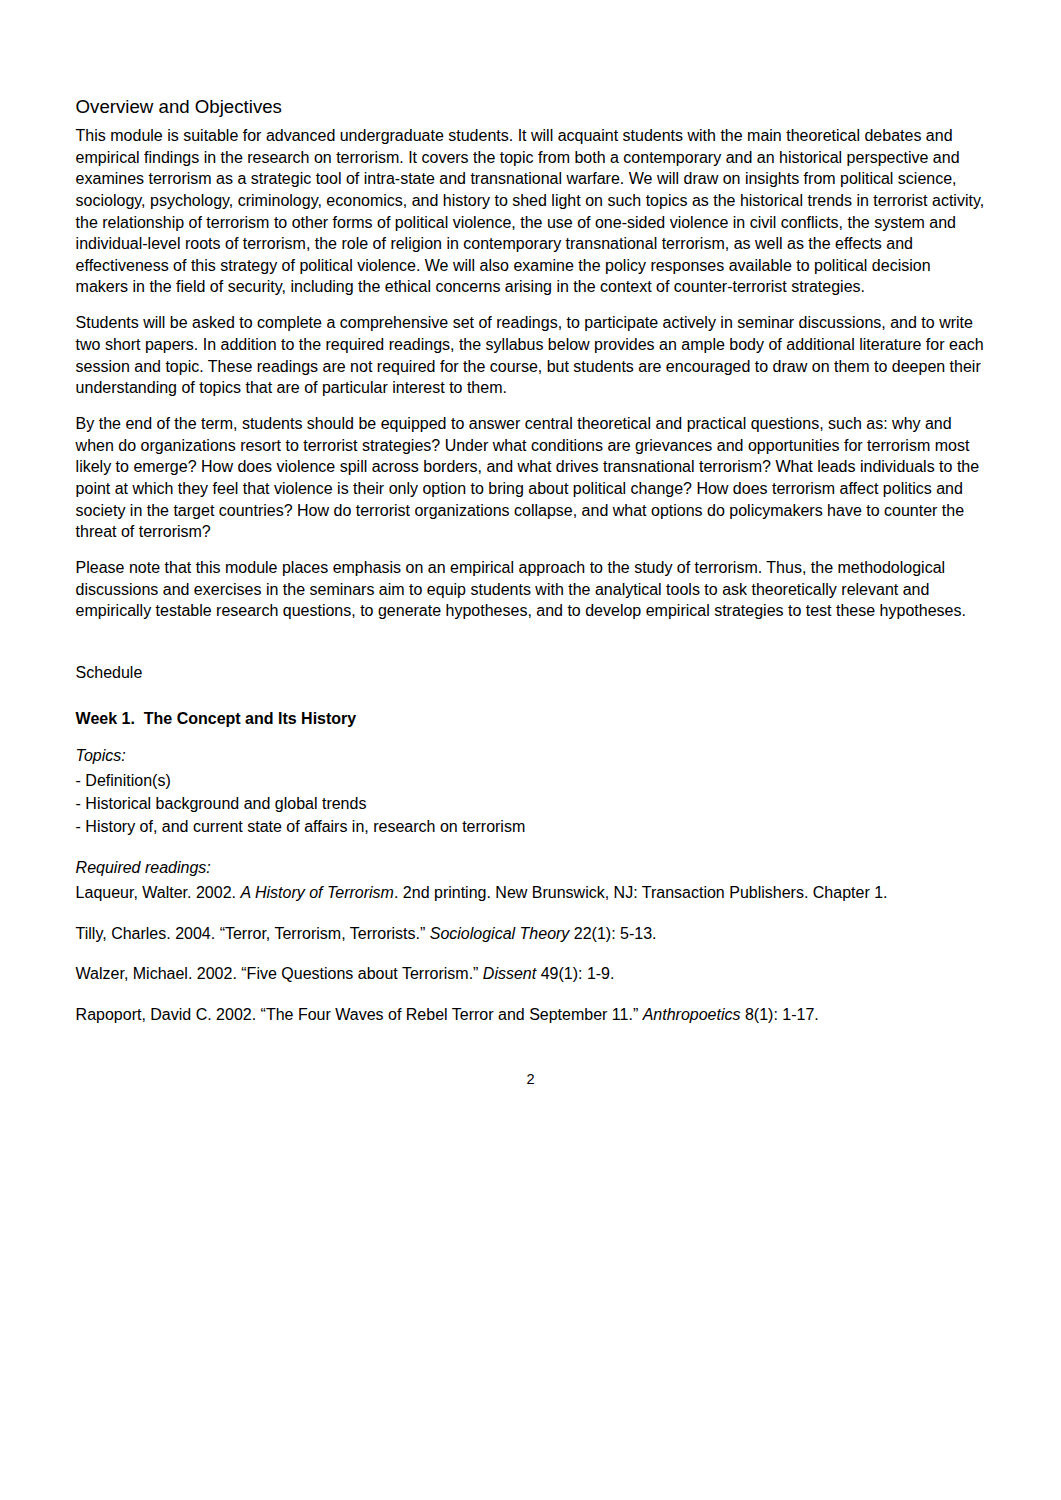Overview and Objectives
This module is suitable for advanced undergraduate students. It will acquaint students with the main theoretical debates and empirical findings in the research on terrorism. It covers the topic from both a contemporary and an historical perspective and examines terrorism as a strategic tool of intra-state and transnational warfare. We will draw on insights from political science, sociology, psychology, criminology, economics, and history to shed light on such topics as the historical trends in terrorist activity, the relationship of terrorism to other forms of political violence, the use of one-sided violence in civil conflicts, the system and individual-level roots of terrorism, the role of religion in contemporary transnational terrorism, as well as the effects and effectiveness of this strategy of political violence. We will also examine the policy responses available to political decision makers in the field of security, including the ethical concerns arising in the context of counter-terrorist strategies.
Students will be asked to complete a comprehensive set of readings, to participate actively in seminar discussions, and to write two short papers. In addition to the required readings, the syllabus below provides an ample body of additional literature for each session and topic. These readings are not required for the course, but students are encouraged to draw on them to deepen their understanding of topics that are of particular interest to them.
By the end of the term, students should be equipped to answer central theoretical and practical questions, such as: why and when do organizations resort to terrorist strategies? Under what conditions are grievances and opportunities for terrorism most likely to emerge? How does violence spill across borders, and what drives transnational terrorism? What leads individuals to the point at which they feel that violence is their only option to bring about political change? How does terrorism affect politics and society in the target countries? How do terrorist organizations collapse, and what options do policymakers have to counter the threat of terrorism?
Please note that this module places emphasis on an empirical approach to the study of terrorism. Thus, the methodological discussions and exercises in the seminars aim to equip students with the analytical tools to ask theoretically relevant and empirically testable research questions, to generate hypotheses, and to develop empirical strategies to test these hypotheses.
Schedule
Week 1. The Concept and Its History
Topics:
Definition(s)
Historical background and global trends
History of, and current state of affairs in, research on terrorism
Required readings:
Laqueur, Walter. 2002. A History of Terrorism. 2nd printing. New Brunswick, NJ: Transaction Publishers. Chapter 1.
Tilly, Charles. 2004. “Terror, Terrorism, Terrorists.” Sociological Theory 22(1): 5-13.
Walzer, Michael. 2002. “Five Questions about Terrorism.” Dissent 49(1): 1-9.
Rapoport, David C. 2002. “The Four Waves of Rebel Terror and September 11.” Anthropoetics 8(1): 1-17.
2